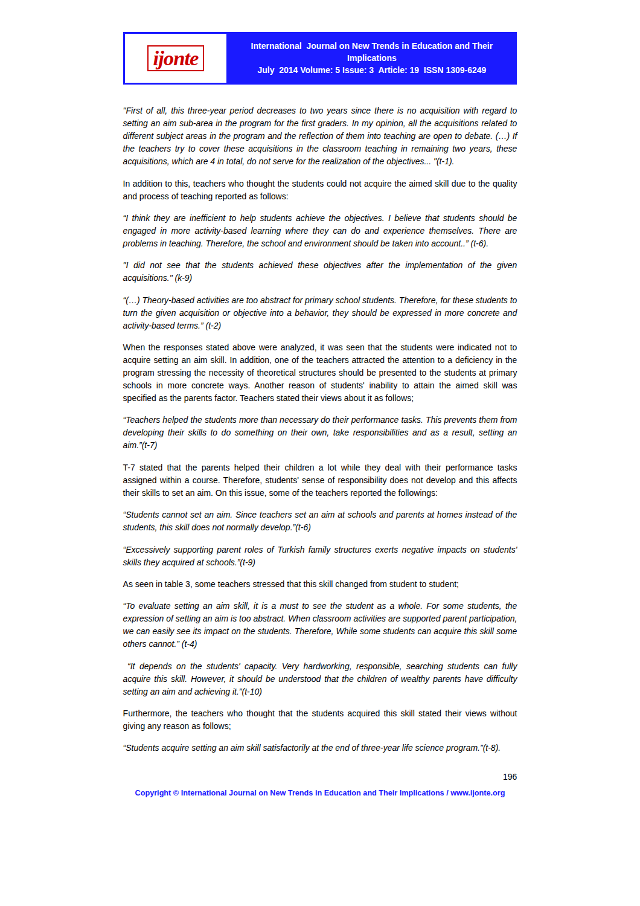ijonte
International Journal on New Trends in Education and Their Implications
July 2014 Volume: 5 Issue: 3 Article: 19 ISSN 1309-6249
"First of all, this three-year period decreases to two years since there is no acquisition with regard to setting an aim sub-area in the program for the first graders. In my opinion, all the acquisitions related to different subject areas in the program and the reflection of them into teaching are open to debate. (…) If the teachers try to cover these acquisitions in the classroom teaching in remaining two years, these acquisitions, which are 4 in total, do not serve for the realization of the objectives... "(t-1).
In addition to this, teachers who thought the students could not acquire the aimed skill due to the quality and process of teaching reported as follows:
“I think they are inefficient to help students achieve the objectives. I believe that students should be engaged in more activity-based learning where they can do and experience themselves. There are problems in teaching. Therefore, the school and environment should be taken into account..” (t-6).
"I did not see that the students achieved these objectives after the implementation of the given acquisitions." (k-9)
“(…) Theory-based activities are too abstract for primary school students. Therefore, for these students to turn the given acquisition or objective into a behavior, they should be expressed in more concrete and activity-based terms.” (t-2)
When the responses stated above were analyzed, it was seen that the students were indicated not to acquire setting an aim skill. In addition, one of the teachers attracted the attention to a deficiency in the program stressing the necessity of theoretical structures should be presented to the students at primary schools in more concrete ways. Another reason of students' inability to attain the aimed skill was specified as the parents factor. Teachers stated their views about it as follows;
“Teachers helped the students more than necessary do their performance tasks. This prevents them from developing their skills to do something on their own, take responsibilities and as a result, setting an aim.”(t-7)
T-7 stated that the parents helped their children a lot while they deal with their performance tasks assigned within a course. Therefore, students' sense of responsibility does not develop and this affects their skills to set an aim. On this issue, some of the teachers reported the followings:
“Students cannot set an aim. Since teachers set an aim at schools and parents at homes instead of the students, this skill does not normally develop.”(t-6)
“Excessively supporting parent roles of Turkish family structures exerts negative impacts on students' skills they acquired at schools.”(t-9)
As seen in table 3, some teachers stressed that this skill changed from student to student;
“To evaluate setting an aim skill, it is a must to see the student as a whole. For some students, the expression of setting an aim is too abstract. When classroom activities are supported parent participation, we can easily see its impact on the students. Therefore, While some students can acquire this skill some others cannot.” (t-4)
“It depends on the students' capacity. Very hardworking, responsible, searching students can fully acquire this skill. However, it should be understood that the children of wealthy parents have difficulty setting an aim and achieving it.”(t-10)
Furthermore, the teachers who thought that the students acquired this skill stated their views without giving any reason as follows;
“Students acquire setting an aim skill satisfactorily at the end of three-year life science program.”(t-8).
196
Copyright © International Journal on New Trends in Education and Their Implications / www.ijonte.org